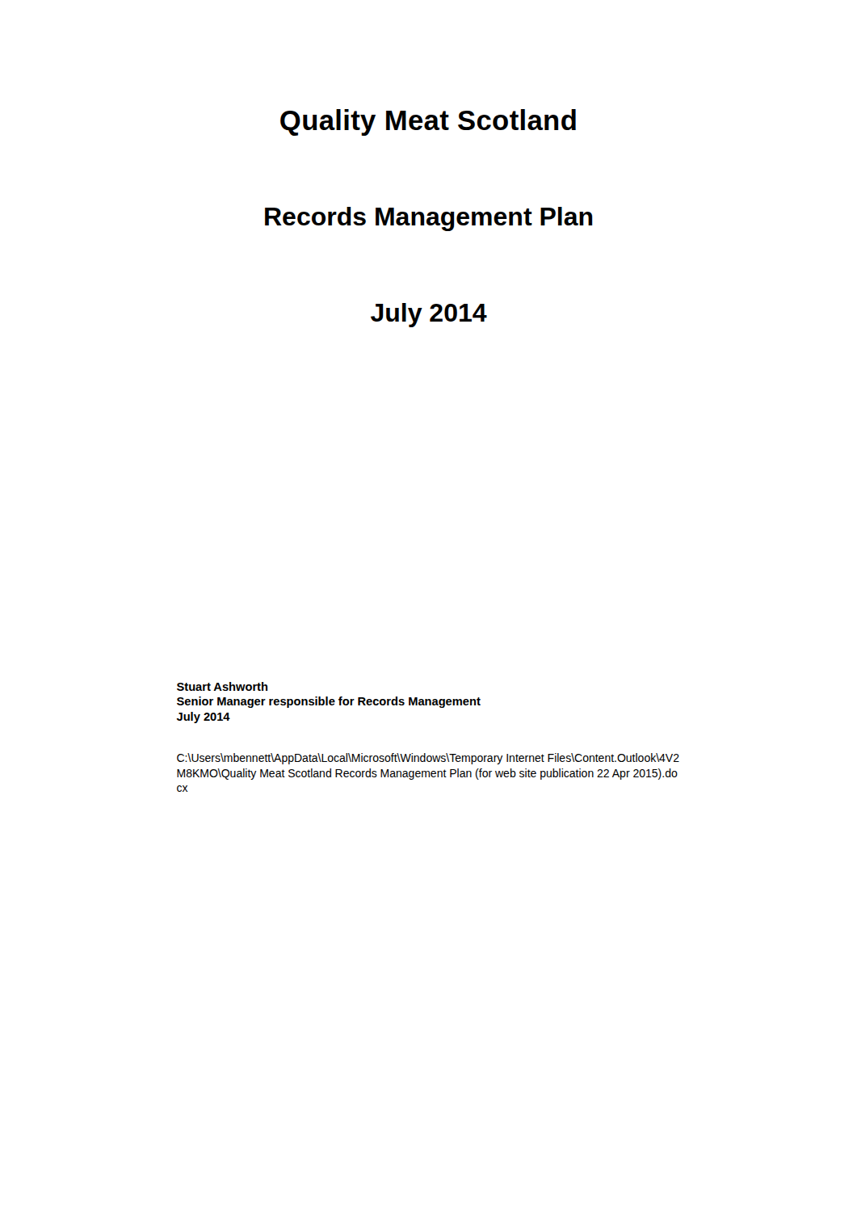Quality Meat Scotland
Records Management Plan
July 2014
Stuart Ashworth
Senior Manager responsible for Records Management
July 2014
C:\Users\mbennett\AppData\Local\Microsoft\Windows\Temporary Internet Files\Content.Outlook\4V2M8KMO\Quality Meat Scotland Records Management Plan (for web site publication 22 Apr 2015).docx